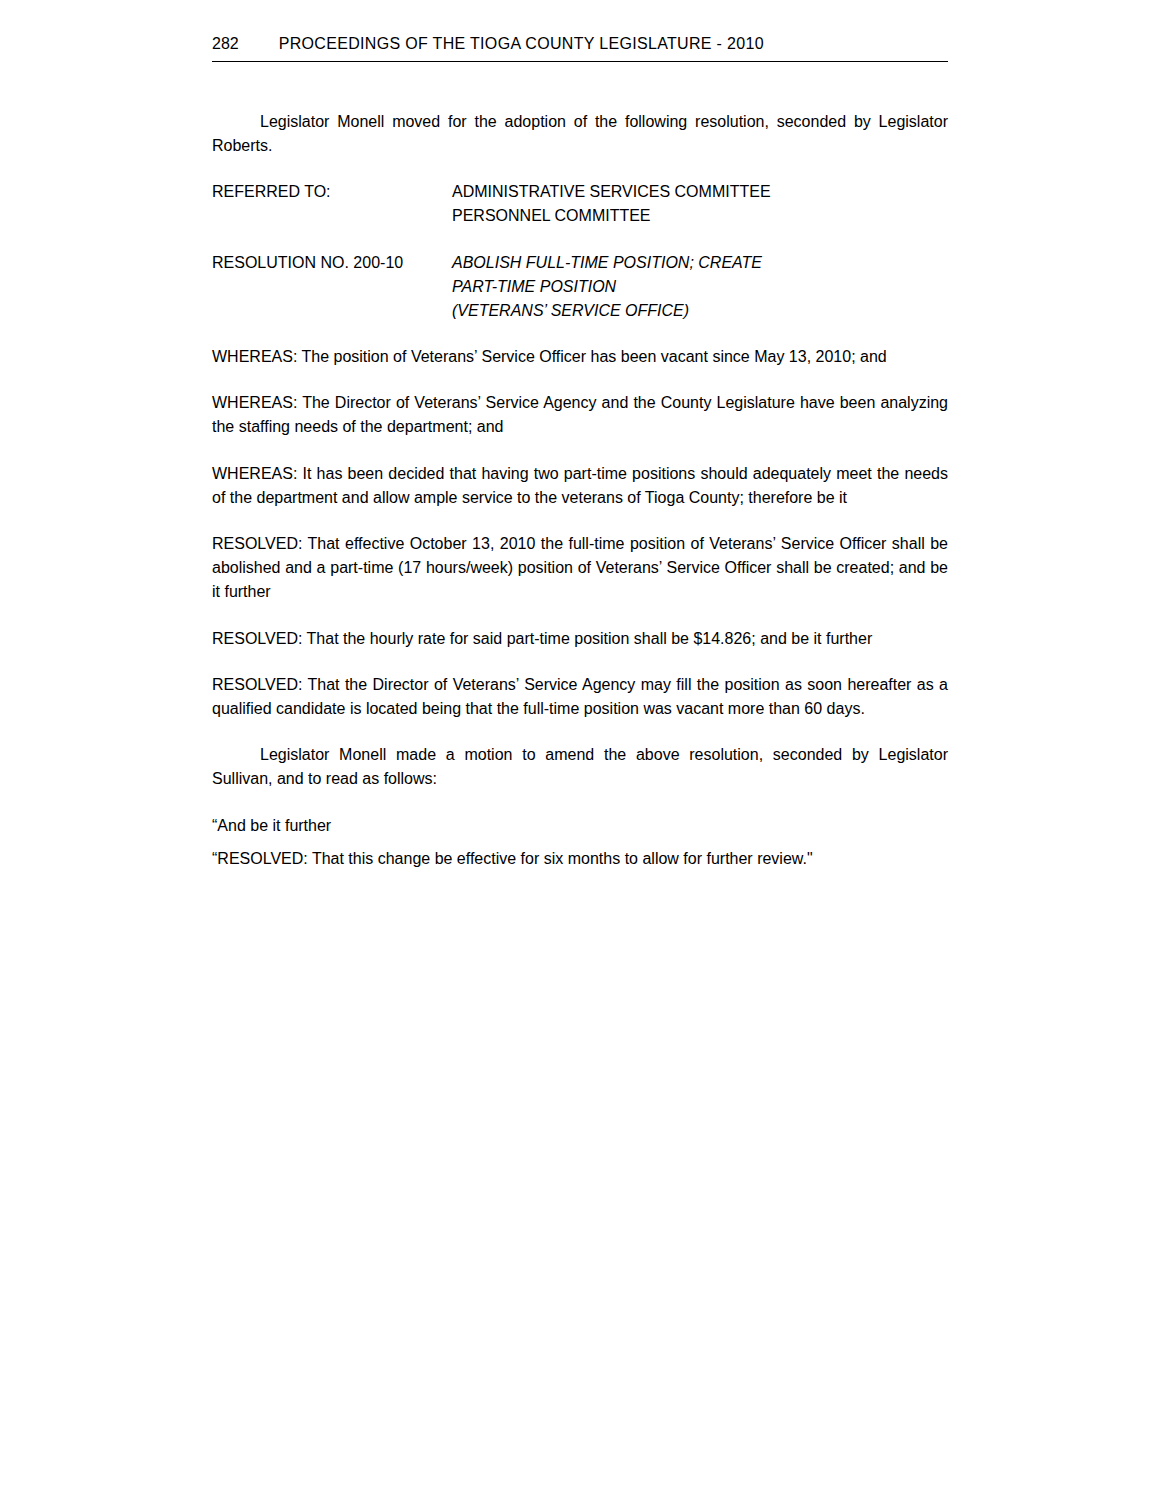282 PROCEEDINGS OF THE TIOGA COUNTY LEGISLATURE - 2010
Legislator Monell moved for the adoption of the following resolution, seconded by Legislator Roberts.
REFERRED TO:
ADMINISTRATIVE SERVICES COMMITTEE PERSONNEL COMMITTEE
RESOLUTION NO. 200-10
ABOLISH FULL-TIME POSITION; CREATE PART-TIME POSITION (VETERANS’ SERVICE OFFICE)
WHEREAS: The position of Veterans’ Service Officer has been vacant since May 13, 2010; and
WHEREAS: The Director of Veterans’ Service Agency and the County Legislature have been analyzing the staffing needs of the department; and
WHEREAS: It has been decided that having two part-time positions should adequately meet the needs of the department and allow ample service to the veterans of Tioga County; therefore be it
RESOLVED: That effective October 13, 2010 the full-time position of Veterans’ Service Officer shall be abolished and a part-time (17 hours/week) position of Veterans’ Service Officer shall be created; and be it further
RESOLVED: That the hourly rate for said part-time position shall be $14.826; and be it further
RESOLVED: That the Director of Veterans’ Service Agency may fill the position as soon hereafter as a qualified candidate is located being that the full-time position was vacant more than 60 days.
Legislator Monell made a motion to amend the above resolution, seconded by Legislator Sullivan, and to read as follows:
“And be it further
“RESOLVED: That this change be effective for six months to allow for further review."